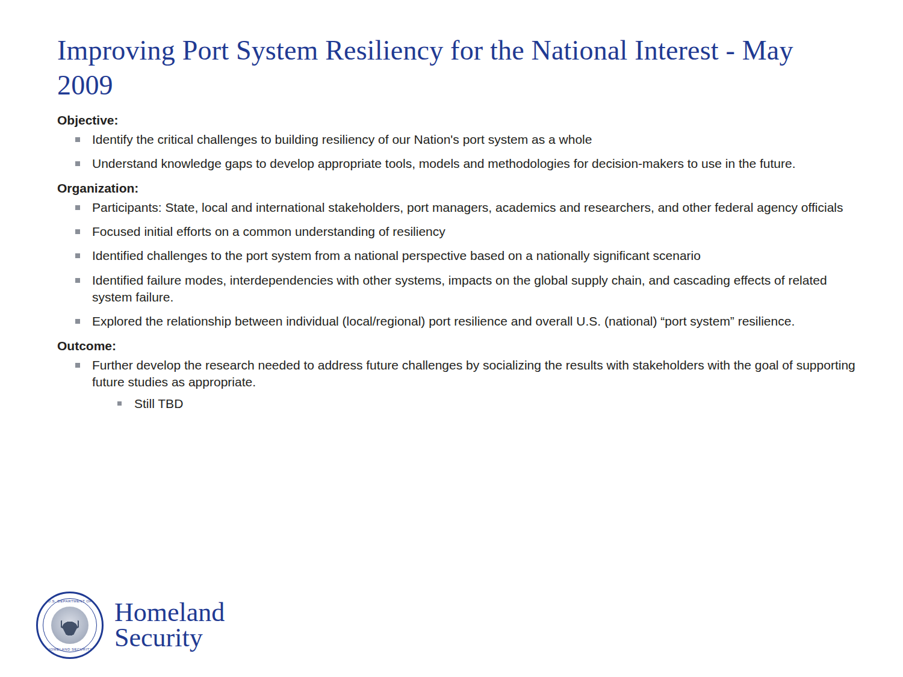Improving Port System Resiliency for the National Interest - May 2009
Objective:
Identify the critical challenges to building resiliency of our Nation's port system as a whole
Understand knowledge gaps to develop appropriate tools, models and methodologies for decision-makers to use in the future.
Organization:
Participants: State, local and international stakeholders, port managers, academics and researchers, and other federal agency officials
Focused initial efforts on a common understanding of resiliency
Identified challenges to the port system from a national perspective based on a nationally significant scenario
Identified failure modes, interdependencies with other systems, impacts on the global supply chain, and cascading effects of related system failure.
Explored the relationship between individual (local/regional) port resilience and overall U.S. (national) “port system” resilience.
Outcome:
Further develop the research needed to address future challenges by socializing the results with stakeholders with the goal of supporting future studies as appropriate.
Still TBD
U.S. Department of
Homeland Security
Homeland Security